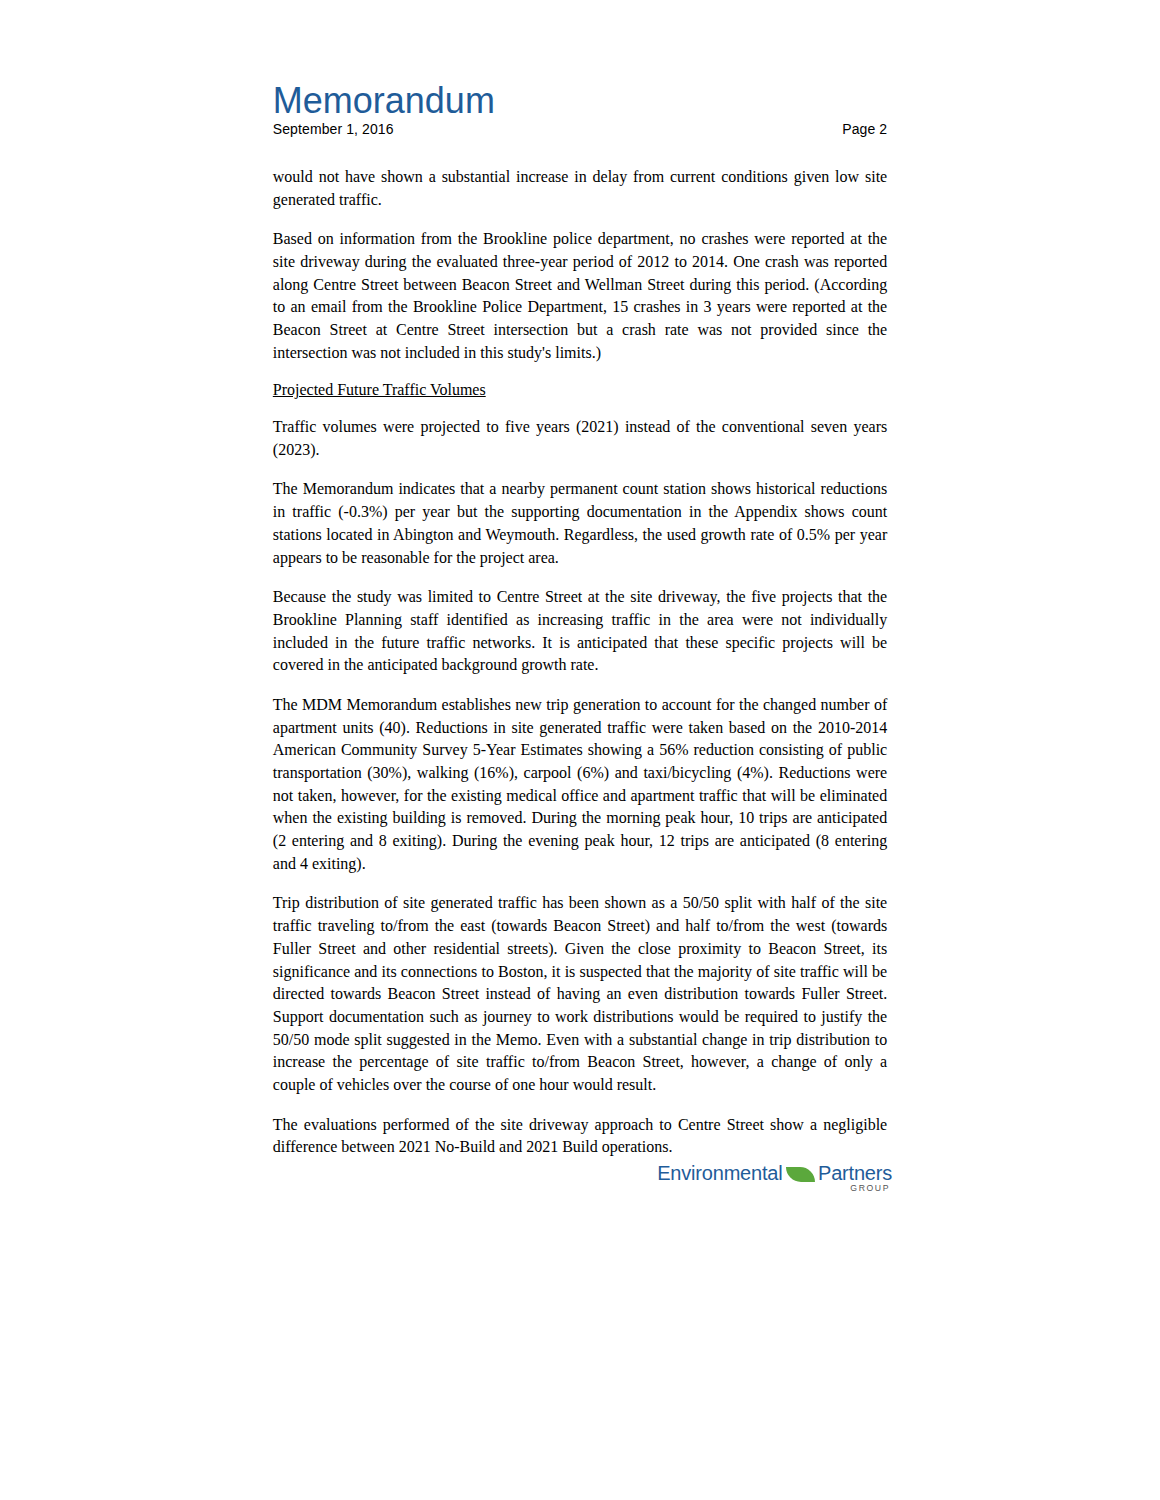Memorandum
September 1, 2016 Page 2
would not have shown a substantial increase in delay from current conditions given low site generated traffic.
Based on information from the Brookline police department, no crashes were reported at the site driveway during the evaluated three-year period of 2012 to 2014. One crash was reported along Centre Street between Beacon Street and Wellman Street during this period. (According to an email from the Brookline Police Department, 15 crashes in 3 years were reported at the Beacon Street at Centre Street intersection but a crash rate was not provided since the intersection was not included in this study's limits.)
Projected Future Traffic Volumes
Traffic volumes were projected to five years (2021) instead of the conventional seven years (2023).
The Memorandum indicates that a nearby permanent count station shows historical reductions in traffic (-0.3%) per year but the supporting documentation in the Appendix shows count stations located in Abington and Weymouth. Regardless, the used growth rate of 0.5% per year appears to be reasonable for the project area.
Because the study was limited to Centre Street at the site driveway, the five projects that the Brookline Planning staff identified as increasing traffic in the area were not individually included in the future traffic networks. It is anticipated that these specific projects will be covered in the anticipated background growth rate.
The MDM Memorandum establishes new trip generation to account for the changed number of apartment units (40). Reductions in site generated traffic were taken based on the 2010-2014 American Community Survey 5-Year Estimates showing a 56% reduction consisting of public transportation (30%), walking (16%), carpool (6%) and taxi/bicycling (4%). Reductions were not taken, however, for the existing medical office and apartment traffic that will be eliminated when the existing building is removed. During the morning peak hour, 10 trips are anticipated (2 entering and 8 exiting). During the evening peak hour, 12 trips are anticipated (8 entering and 4 exiting).
Trip distribution of site generated traffic has been shown as a 50/50 split with half of the site traffic traveling to/from the east (towards Beacon Street) and half to/from the west (towards Fuller Street and other residential streets). Given the close proximity to Beacon Street, its significance and its connections to Boston, it is suspected that the majority of site traffic will be directed towards Beacon Street instead of having an even distribution towards Fuller Street. Support documentation such as journey to work distributions would be required to justify the 50/50 mode split suggested in the Memo. Even with a substantial change in trip distribution to increase the percentage of site traffic to/from Beacon Street, however, a change of only a couple of vehicles over the course of one hour would result.
The evaluations performed of the site driveway approach to Centre Street show a negligible difference between 2021 No-Build and 2021 Build operations.
Environmental Partners
GROUP